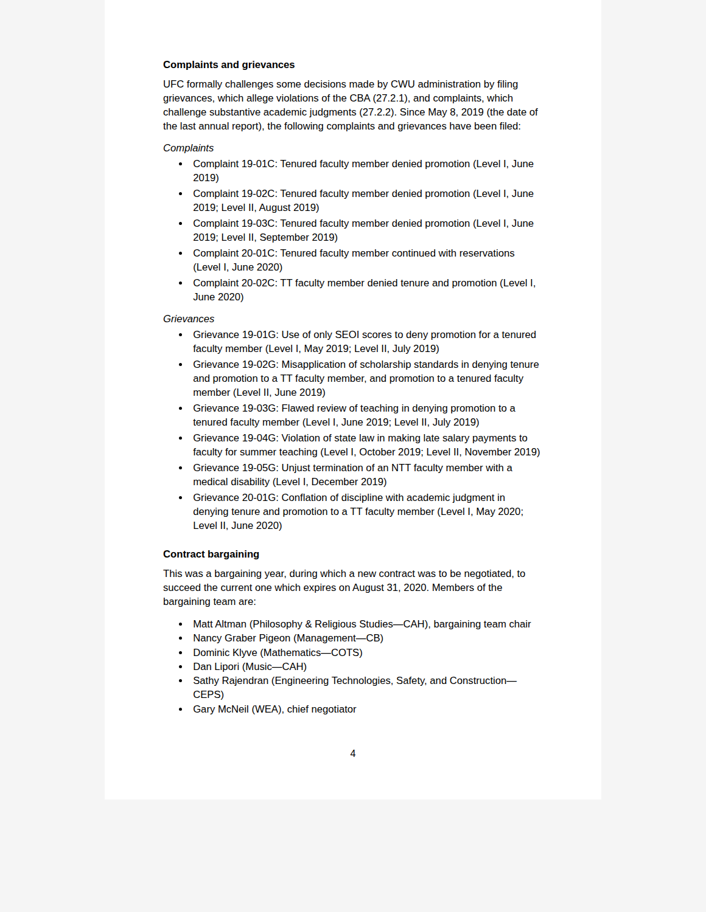Complaints and grievances
UFC formally challenges some decisions made by CWU administration by filing grievances, which allege violations of the CBA (27.2.1), and complaints, which challenge substantive academic judgments (27.2.2). Since May 8, 2019 (the date of the last annual report), the following complaints and grievances have been filed:
Complaints
Complaint 19-01C: Tenured faculty member denied promotion (Level I, June 2019)
Complaint 19-02C: Tenured faculty member denied promotion (Level I, June 2019; Level II, August 2019)
Complaint 19-03C: Tenured faculty member denied promotion (Level I, June 2019; Level II, September 2019)
Complaint 20-01C: Tenured faculty member continued with reservations (Level I, June 2020)
Complaint 20-02C: TT faculty member denied tenure and promotion (Level I, June 2020)
Grievances
Grievance 19-01G: Use of only SEOI scores to deny promotion for a tenured faculty member (Level I, May 2019; Level II, July 2019)
Grievance 19-02G: Misapplication of scholarship standards in denying tenure and promotion to a TT faculty member, and promotion to a tenured faculty member (Level II, June 2019)
Grievance 19-03G: Flawed review of teaching in denying promotion to a tenured faculty member (Level I, June 2019; Level II, July 2019)
Grievance 19-04G: Violation of state law in making late salary payments to faculty for summer teaching (Level I, October 2019; Level II, November 2019)
Grievance 19-05G: Unjust termination of an NTT faculty member with a medical disability (Level I, December 2019)
Grievance 20-01G: Conflation of discipline with academic judgment in denying tenure and promotion to a TT faculty member (Level I, May 2020; Level II, June 2020)
Contract bargaining
This was a bargaining year, during which a new contract was to be negotiated, to succeed the current one which expires on August 31, 2020. Members of the bargaining team are:
Matt Altman (Philosophy & Religious Studies—CAH), bargaining team chair
Nancy Graber Pigeon (Management—CB)
Dominic Klyve (Mathematics—COTS)
Dan Lipori (Music—CAH)
Sathy Rajendran (Engineering Technologies, Safety, and Construction—CEPS)
Gary McNeil (WEA), chief negotiator
4